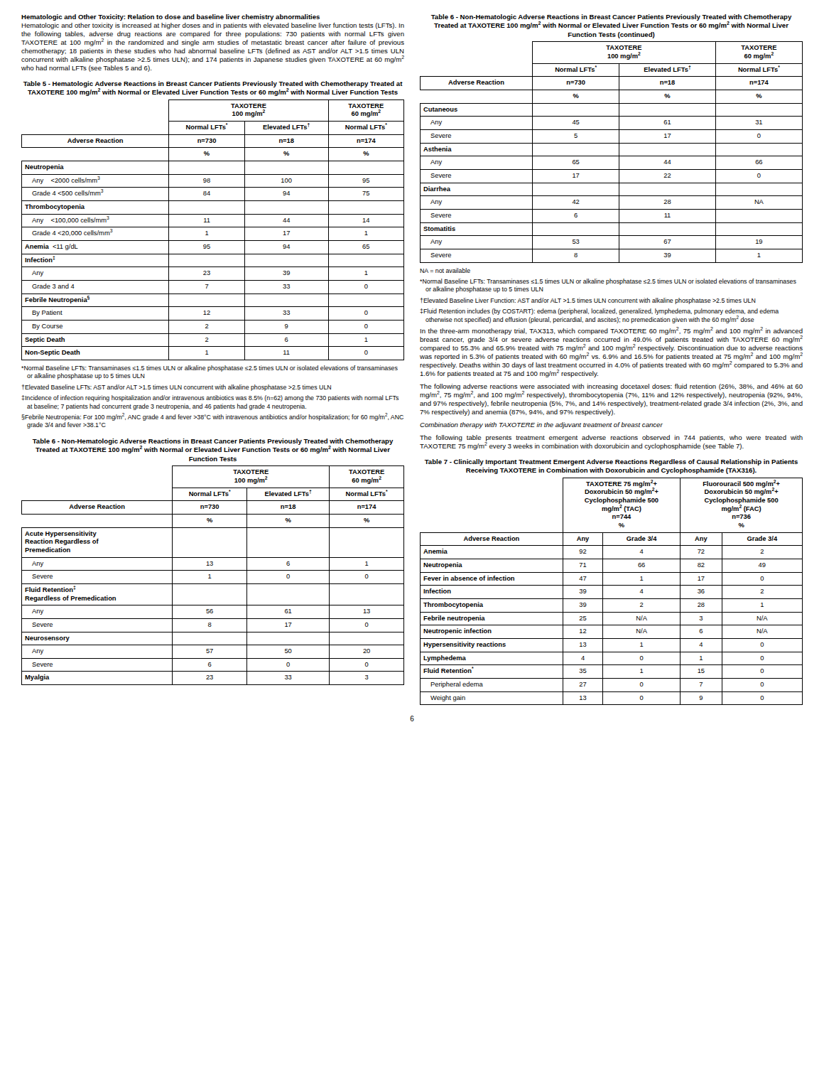Hematologic and Other Toxicity: Relation to dose and baseline liver chemistry abnormalities
Hematologic and other toxicity is increased at higher doses and in patients with elevated baseline liver function tests (LFTs). In the following tables, adverse drug reactions are compared for three populations: 730 patients with normal LFTs given TAXOTERE at 100 mg/m2 in the randomized and single arm studies of metastatic breast cancer after failure of previous chemotherapy; 18 patients in these studies who had abnormal baseline LFTs (defined as AST and/or ALT >1.5 times ULN concurrent with alkaline phosphatase >2.5 times ULN); and 174 patients in Japanese studies given TAXOTERE at 60 mg/m2 who had normal LFTs (see Tables 5 and 6).
Table 5 - Hematologic Adverse Reactions in Breast Cancer Patients Previously Treated with Chemotherapy Treated at TAXOTERE 100 mg/m2 with Normal or Elevated Liver Function Tests or 60 mg/m2 with Normal Liver Function Tests
| | TAXOTERE 100 mg/m 2 | TAXOTERE 60 mg/m 2 |
| | Normal LFTs * | Elevated LFTs † | Normal LFTs * |
| Adverse Reaction | n=730 | n=18 | n=174 |
| | % | % | % |
| Neutropenia | | | |
| Any <2000 cells/mm 3 | 98 | 100 | 95 |
| Grade 4 <500 cells/mm 3 | 84 | 94 | 75 |
| Thrombocytopenia | | | |
| Any <100,000 cells/mm 3 | 11 | 44 | 14 |
| Grade 4 <20,000 cells/mm 3 | 1 | 17 | 1 |
| Anemia <11 g/dL | 95 | 94 | 65 |
| Infection ‡ | | | |
| Any | 23 | 39 | 1 |
| Grade 3 and 4 | 7 | 33 | 0 |
| Febrile Neutropenia § | | | |
| By Patient | 12 | 33 | 0 |
| By Course | 2 | 9 | 0 |
| Septic Death | 2 | 6 | 1 |
| Non-Septic Death | 1 | 11 | 0 |
*Normal Baseline LFTs: Transaminases ≤1.5 times ULN or alkaline phosphatase ≤2.5 times ULN or isolated elevations of transaminases or alkaline phosphatase up to 5 times ULN
†Elevated Baseline LFTs: AST and/or ALT >1.5 times ULN concurrent with alkaline phosphatase >2.5 times ULN
‡Incidence of infection requiring hospitalization and/or intravenous antibiotics was 8.5% (n=62) among the 730 patients with normal LFTs at baseline; 7 patients had concurrent grade 3 neutropenia, and 46 patients had grade 4 neutropenia.
§Febrile Neutropenia: For 100 mg/m2, ANC grade 4 and fever >38°C with intravenous antibiotics and/or hospitalization; for 60 mg/m2, ANC grade 3/4 and fever >38.1°C
Table 6 - Non-Hematologic Adverse Reactions in Breast Cancer Patients Previously Treated with Chemotherapy Treated at TAXOTERE 100 mg/m2 with Normal or Elevated Liver Function Tests or 60 mg/m2 with Normal Liver Function Tests
| | TAXOTERE 100 mg/m 2 | TAXOTERE 60 mg/m 2 |
| | Normal LFTs * | Elevated LFTs † | Normal LFTs * |
| Adverse Reaction | n=730 | n=18 | n=174 |
| | % | % | % |
| Acute Hypersensitivity Reaction Regardless of Premedication | | | |
| Any | 13 | 6 | 1 |
| Severe | 1 | 0 | 0 |
| Fluid Retention ‡ Regardless of Premedication | | | |
| Any | 56 | 61 | 13 |
| Severe | 8 | 17 | 0 |
| Neurosensory | | | |
| Any | 57 | 50 | 20 |
| Severe | 6 | 0 | 0 |
| Myalgia | 23 | 33 | 3 |
Table 6 - Non-Hematologic Adverse Reactions in Breast Cancer Patients Previously Treated with Chemotherapy Treated at TAXOTERE 100 mg/m2 with Normal or Elevated Liver Function Tests or 60 mg/m2 with Normal Liver Function Tests (continued)
| | TAXOTERE 100 mg/m 2 | TAXOTERE 60 mg/m 2 |
| | Normal LFTs * | Elevated LFTs † | Normal LFTs * |
| Adverse Reaction | n=730 | n=18 | n=174 |
| | % | % | % |
| Cutaneous | | | |
| Any | 45 | 61 | 31 |
| Severe | 5 | 17 | 0 |
| Asthenia | | | |
| Any | 65 | 44 | 66 |
| Severe | 17 | 22 | 0 |
| Diarrhea | | | |
| Any | 42 | 28 | NA |
| Severe | 6 | 11 | |
| Stomatitis | | | |
| Any | 53 | 67 | 19 |
| Severe | 8 | 39 | 1 |
NA = not available
*Normal Baseline LFTs: Transaminases ≤1.5 times ULN or alkaline phosphatase ≤2.5 times ULN or isolated elevations of transaminases or alkaline phosphatase up to 5 times ULN
†Elevated Baseline Liver Function: AST and/or ALT >1.5 times ULN concurrent with alkaline phosphatase >2.5 times ULN
‡Fluid Retention includes (by COSTART): edema (peripheral, localized, generalized, lymphedema, pulmonary edema, and edema otherwise not specified) and effusion (pleural, pericardial, and ascites); no premedication given with the 60 mg/m2 dose
In the three-arm monotherapy trial, TAX313, which compared TAXOTERE 60 mg/m2, 75 mg/m2 and 100 mg/m2 in advanced breast cancer, grade 3/4 or severe adverse reactions occurred in 49.0% of patients treated with TAXOTERE 60 mg/m2 compared to 55.3% and 65.9% treated with 75 mg/m2 and 100 mg/m2 respectively. Discontinuation due to adverse reactions was reported in 5.3% of patients treated with 60 mg/m2 vs. 6.9% and 16.5% for patients treated at 75 mg/m2 and 100 mg/m2 respectively. Deaths within 30 days of last treatment occurred in 4.0% of patients treated with 60 mg/m2 compared to 5.3% and 1.6% for patients treated at 75 and 100 mg/m2 respectively.
The following adverse reactions were associated with increasing docetaxel doses: fluid retention (26%, 38%, and 46% at 60 mg/m2, 75 mg/m2, and 100 mg/m2 respectively), thrombocytopenia (7%, 11% and 12% respectively), neutropenia (92%, 94%, and 97% respectively), febrile neutropenia (5%, 7%, and 14% respectively), treatment-related grade 3/4 infection (2%, 3%, and 7% respectively) and anemia (87%, 94%, and 97% respectively).
Combination therapy with TAXOTERE in the adjuvant treatment of breast cancer
The following table presents treatment emergent adverse reactions observed in 744 patients, who were treated with TAXOTERE 75 mg/m2 every 3 weeks in combination with doxorubicin and cyclophosphamide (see Table 7).
Table 7 - Clinically Important Treatment Emergent Adverse Reactions Regardless of Causal Relationship in Patients Receiving TAXOTERE in Combination with Doxorubicin and Cyclophosphamide (TAX316).
| | TAXOTERE 75 mg/m 2 + Doxorubicin 50 mg/m 2 + Cyclophosphamide 500 mg/m 2 (TAC) n=744 % | Fluorouracil 500 mg/m 2 + Doxorubicin 50 mg/m 2 + Cyclophosphamide 500 mg/m 2 (FAC) n=736 % |
| Adverse Reaction | Any | Grade 3/4 | Any | Grade 3/4 |
| Anemia | 92 | 4 | 72 | 2 |
| Neutropenia | 71 | 66 | 82 | 49 |
| Fever in absence of infection | 47 | 1 | 17 | 0 |
| Infection | 39 | 4 | 36 | 2 |
| Thrombocytopenia | 39 | 2 | 28 | 1 |
| Febrile neutropenia | 25 | N/A | 3 | N/A |
| Neutropenic infection | 12 | N/A | 6 | N/A |
| Hypersensitivity reactions | 13 | 1 | 4 | 0 |
| Lymphedema | 4 | 0 | 1 | 0 |
| Fluid Retention * | 35 | 1 | 15 | 0 |
| Peripheral edema | 27 | 0 | 7 | 0 |
| Weight gain | 13 | 0 | 9 | 0 |
6